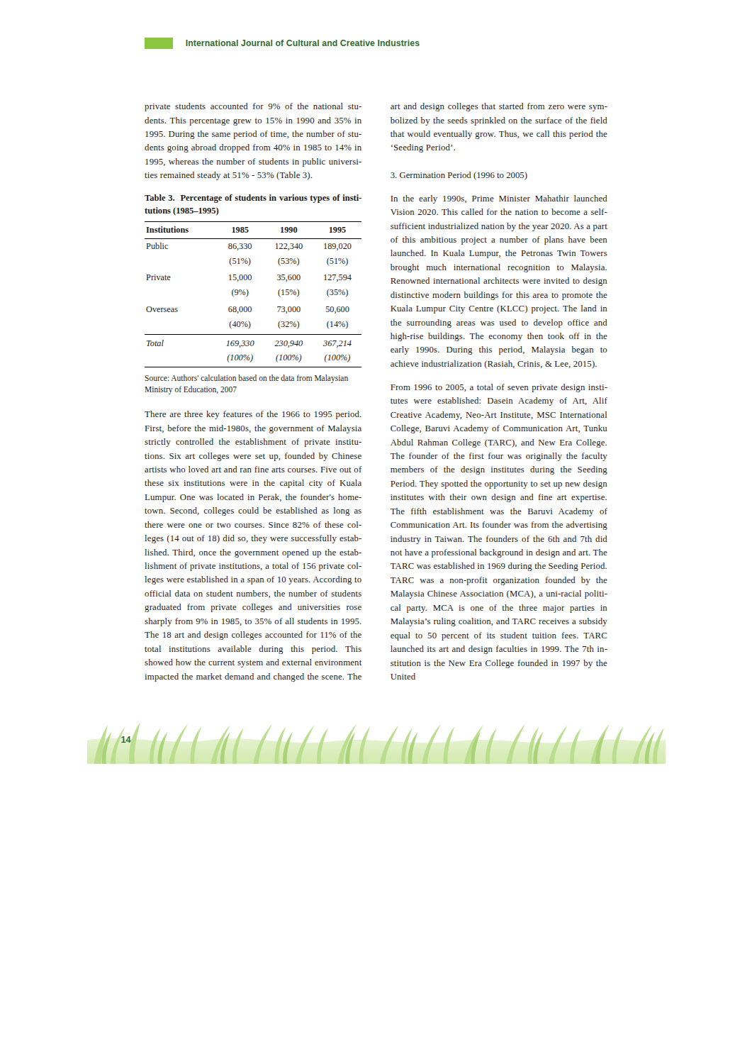International Journal of Cultural and Creative Industries
private students accounted for 9% of the national students. This percentage grew to 15% in 1990 and 35% in 1995. During the same period of time, the number of students going abroad dropped from 40% in 1985 to 14% in 1995, whereas the number of students in public universities remained steady at 51% - 53% (Table 3).
Table 3. Percentage of students in various types of institutions (1985–1995)
| Institutions | 1985 | 1990 | 1995 |
| --- | --- | --- | --- |
| Public | 86,330 | 122,340 | 189,020 |
| | (51%) | (53%) | (51%) |
| Private | 15,000 | 35,600 | 127,594 |
| | (9%) | (15%) | (35%) |
| Overseas | 68,000 | 73,000 | 50,600 |
| | (40%) | (32%) | (14%) |
| Total | 169,330 | 230,940 | 367,214 |
| | (100%) | (100%) | (100%) |
Source: Authors' calculation based on the data from Malaysian Ministry of Education, 2007
There are three key features of the 1966 to 1995 period. First, before the mid-1980s, the government of Malaysia strictly controlled the establishment of private institutions. Six art colleges were set up, founded by Chinese artists who loved art and ran fine arts courses. Five out of these six institutions were in the capital city of Kuala Lumpur. One was located in Perak, the founder's hometown. Second, colleges could be established as long as there were one or two courses. Since 82% of these colleges (14 out of 18) did so, they were successfully established. Third, once the government opened up the establishment of private institutions, a total of 156 private colleges were established in a span of 10 years. According to official data on student numbers, the number of students graduated from private colleges and universities rose sharply from 9% in 1985, to 35% of all students in 1995. The 18 art and design colleges accounted for 11% of the total institutions available during this period. This showed how the current system and external environment impacted the market demand and changed the scene. The art and design colleges that started from zero were symbolized by the seeds sprinkled on the surface of the field that would eventually grow. Thus, we call this period the ‘Seeding Period’.
3. Germination Period (1996 to 2005)
In the early 1990s, Prime Minister Mahathir launched Vision 2020. This called for the nation to become a self-sufficient industrialized nation by the year 2020. As a part of this ambitious project a number of plans have been launched. In Kuala Lumpur, the Petronas Twin Towers brought much international recognition to Malaysia. Renowned international architects were invited to design distinctive modern buildings for this area to promote the Kuala Lumpur City Centre (KLCC) project. The land in the surrounding areas was used to develop office and high-rise buildings. The economy then took off in the early 1990s. During this period, Malaysia began to achieve industrialization (Rasiah, Crinis, & Lee, 2015).
From 1996 to 2005, a total of seven private design institutes were established: Dasein Academy of Art, Alif Creative Academy, Neo-Art Institute, MSC International College, Baruvi Academy of Communication Art, Tunku Abdul Rahman College (TARC), and New Era College. The founder of the first four was originally the faculty members of the design institutes during the Seeding Period. They spotted the opportunity to set up new design institutes with their own design and fine art expertise. The fifth establishment was the Baruvi Academy of Communication Art. Its founder was from the advertising industry in Taiwan. The founders of the 6th and 7th did not have a professional background in design and art. The TARC was established in 1969 during the Seeding Period. TARC was a non-profit organization founded by the Malaysia Chinese Association (MCA), a uni-racial political party. MCA is one of the three major parties in Malaysia’s ruling coalition, and TARC receives a subsidy equal to 50 percent of its student tuition fees. TARC launched its art and design faculties in 1999. The 7th institution is the New Era College founded in 1997 by the United
14